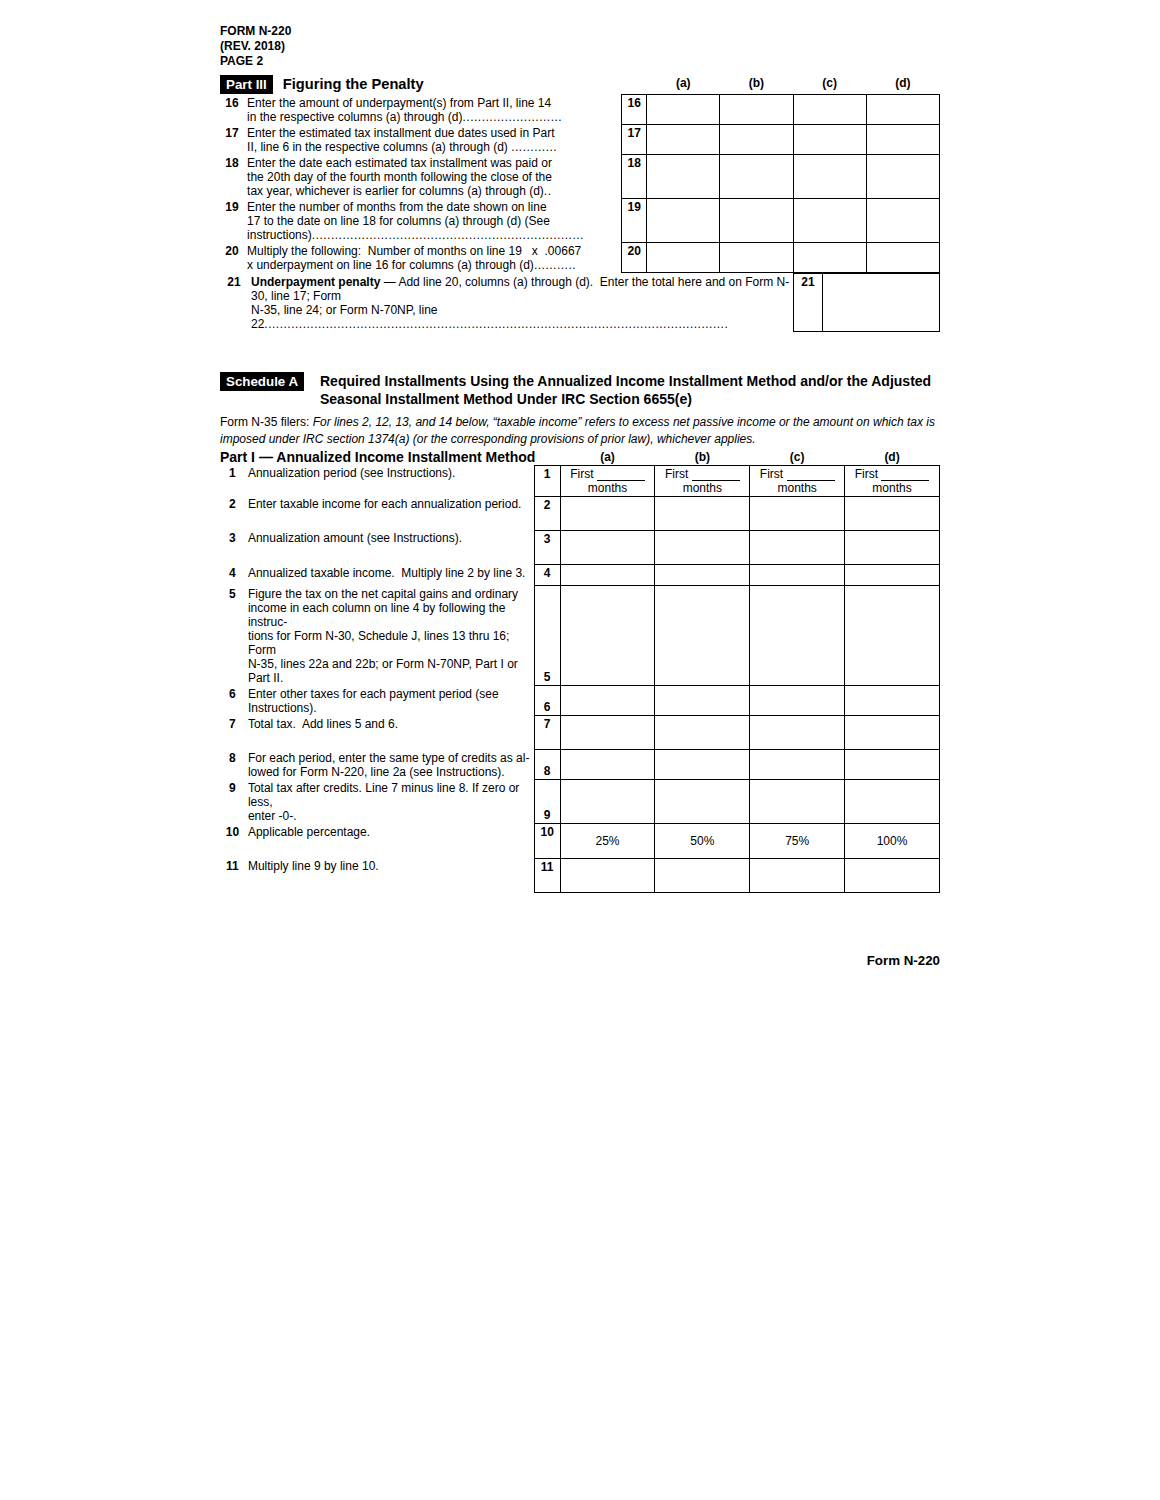FORM N-220
(REV. 2018)
PAGE 2
| Part III Figuring the Penalty | (a) | (b) | (c) | (d) |
| 16 | Enter the amount of underpayment(s) from Part II, line 14 in the respective columns (a) through (d) .......................... | 16 | | | | |
| 17 | Enter the estimated tax installment due dates used in Part II, line 6 in the respective columns (a) through (d) ............ | 17 | | | | |
| 18 | Enter the date each estimated tax installment was paid or the 20th day of the fourth month following the close of the tax year, whichever is earlier for columns (a) through (d) .. | 18 | | | | |
| 19 | Enter the number of months from the date shown on line 17 to the date on line 18 for columns (a) through (d) (See instructions) ....................................................................... | 19 | | | | |
| 20 | Multiply the following: Number of months on line 19 x .00667 x underpayment on line 16 for columns (a) through (d) ........... | 20 | | | | |
| 21 | Underpayment penalty — Add line 20, columns (a) through (d). Enter the total here and on Form N-30, line 17; Form N-35, line 24; or Form N-70NP, line 22 ......................................................................................................................... | 21 | |
| Schedule A | Required Installments Using the Annualized Income Installment Method and/or the Adjusted Seasonal Installment Method Under IRC Section 6655(e) |
Form N-35 filers: For lines 2, 12, 13, and 14 below, “taxable income” refers to excess net passive income or the amount on which tax is imposed under IRC section 1374(a) (or the corresponding provisions of prior law), whichever applies.
| Part I — Annualized Income Installment Method | (a) | (b) | (c) | (d) |
| 1 | Annualization period (see Instructions). | 1 | First months | First months | First months | First months |
| 2 | Enter taxable income for each annualization period. | 2 | | | | |
| 3 | Annualization amount (see Instructions). | 3 | | | | |
| 4 | Annualized taxable income. Multiply line 2 by line 3. | 4 | | | | |
| 5 | Figure the tax on the net capital gains and ordinary income in each column on line 4 by following the instruc- tions for Form N-30, Schedule J, lines 13 thru 16; Form N-35, lines 22a and 22b; or Form N-70NP, Part I or Part II. | 5 | | | | |
| 6 | Enter other taxes for each payment period (see Instructions). | 6 | | | | |
| 7 | Total tax. Add lines 5 and 6. | 7 | | | | |
| 8 | For each period, enter the same type of credits as al- lowed for Form N-220, line 2a (see Instructions). | 8 | | | | |
| 9 | Total tax after credits. Line 7 minus line 8. If zero or less, enter -0-. | 9 | | | | |
| 10 | Applicable percentage. | 10 | 25% | 50% | 75% | 100% |
| 11 | Multiply line 9 by line 10. | 11 | | | | |
Form N-220